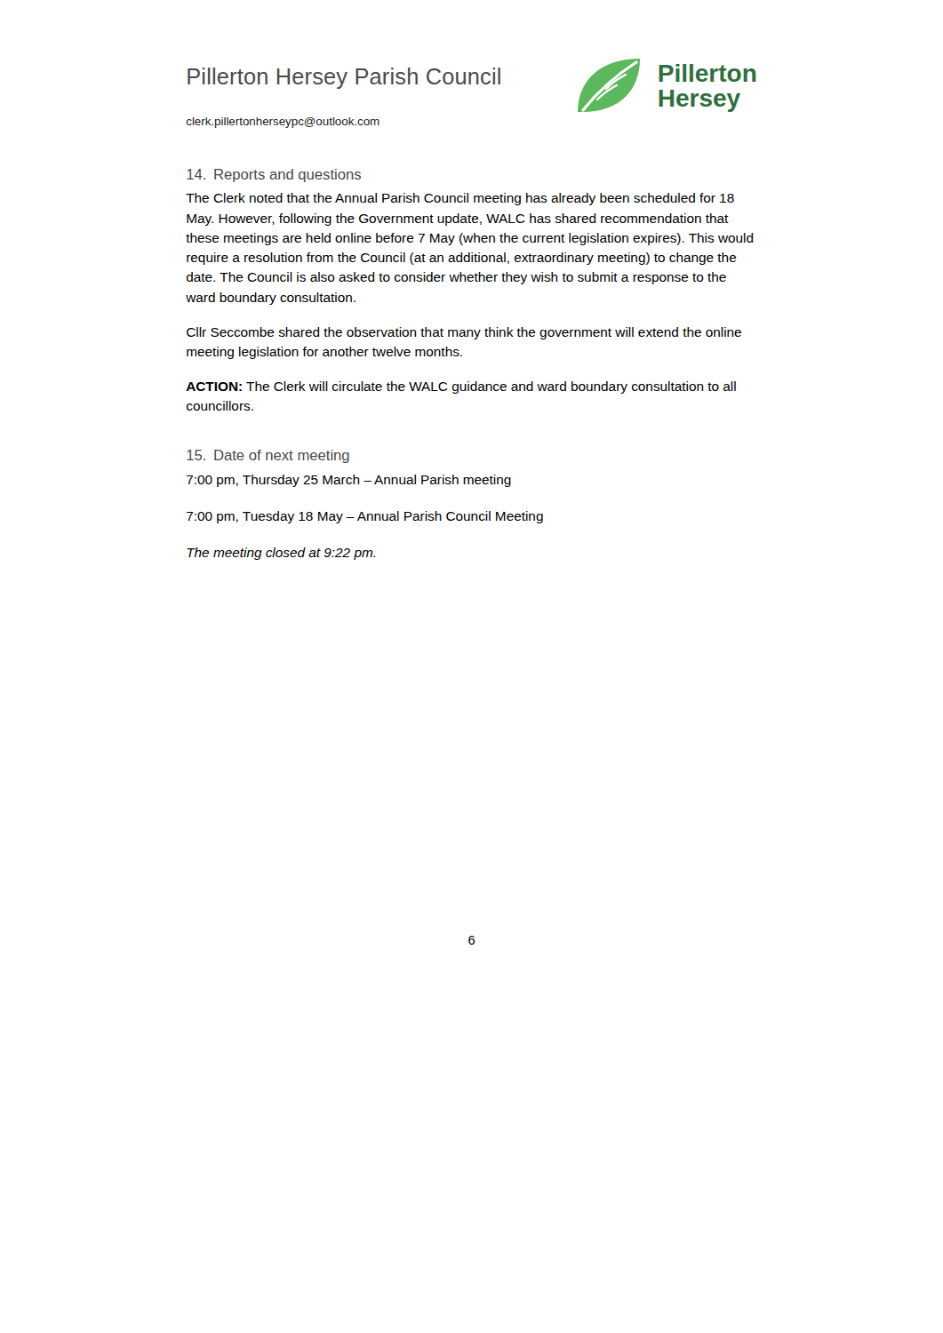Pillerton Hersey Parish Council
clerk.pillertonherseypc@outlook.com
Pillerton Hersey
14. Reports and questions
The Clerk noted that the Annual Parish Council meeting has already been scheduled for 18 May. However, following the Government update, WALC has shared recommendation that these meetings are held online before 7 May (when the current legislation expires). This would require a resolution from the Council (at an additional, extraordinary meeting) to change the date. The Council is also asked to consider whether they wish to submit a response to the ward boundary consultation.
Cllr Seccombe shared the observation that many think the government will extend the online meeting legislation for another twelve months.
ACTION: The Clerk will circulate the WALC guidance and ward boundary consultation to all councillors.
15. Date of next meeting
7:00 pm, Thursday 25 March – Annual Parish meeting
7:00 pm, Tuesday 18 May – Annual Parish Council Meeting
The meeting closed at 9:22 pm.
6